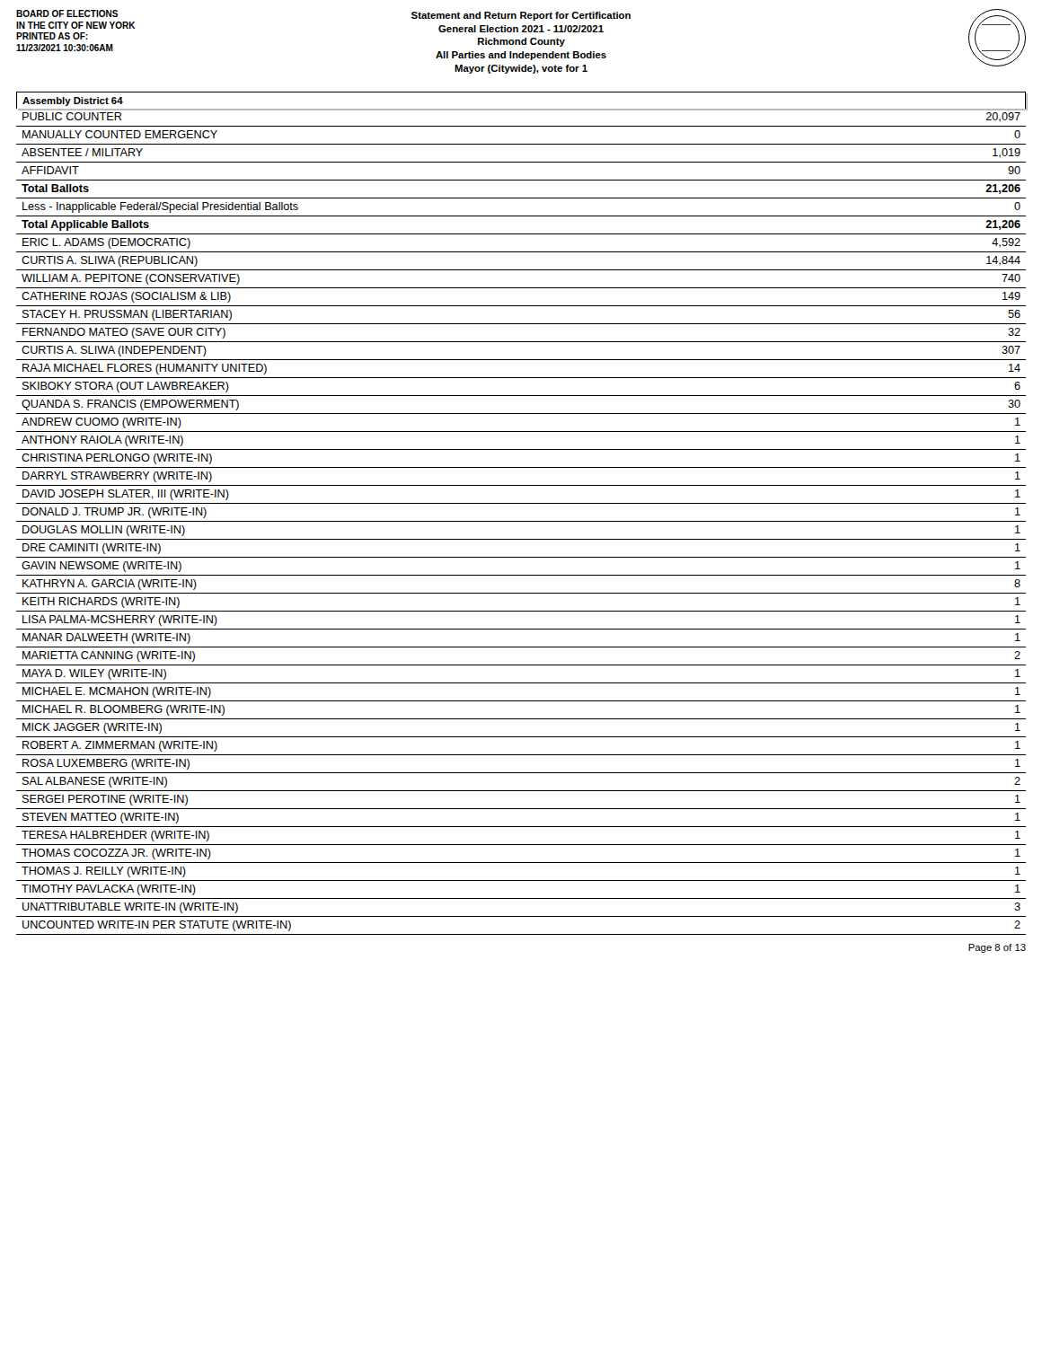BOARD OF ELECTIONS
IN THE CITY OF NEW YORK
PRINTED AS OF:
11/23/2021 10:30:06AM
Statement and Return Report for Certification
General Election 2021 - 11/02/2021
Richmond County
All Parties and Independent Bodies
Mayor (Citywide), vote for 1
Assembly District 64
| PUBLIC COUNTER | 20,097 |
| MANUALLY COUNTED EMERGENCY | 0 |
| ABSENTEE / MILITARY | 1,019 |
| AFFIDAVIT | 90 |
| Total Ballots | 21,206 |
| Less - Inapplicable Federal/Special Presidential Ballots | 0 |
| Total Applicable Ballots | 21,206 |
| ERIC L. ADAMS (DEMOCRATIC) | 4,592 |
| CURTIS A. SLIWA (REPUBLICAN) | 14,844 |
| WILLIAM A. PEPITONE (CONSERVATIVE) | 740 |
| CATHERINE ROJAS (SOCIALISM & LIB) | 149 |
| STACEY H. PRUSSMAN (LIBERTARIAN) | 56 |
| FERNANDO MATEO (SAVE OUR CITY) | 32 |
| CURTIS A. SLIWA (INDEPENDENT) | 307 |
| RAJA MICHAEL FLORES (HUMANITY UNITED) | 14 |
| SKIBOKY STORA (OUT LAWBREAKER) | 6 |
| QUANDA S. FRANCIS (EMPOWERMENT) | 30 |
| ANDREW CUOMO (WRITE-IN) | 1 |
| ANTHONY RAIOLA (WRITE-IN) | 1 |
| CHRISTINA PERLONGO (WRITE-IN) | 1 |
| DARRYL STRAWBERRY (WRITE-IN) | 1 |
| DAVID JOSEPH SLATER, III (WRITE-IN) | 1 |
| DONALD J. TRUMP JR. (WRITE-IN) | 1 |
| DOUGLAS MOLLIN (WRITE-IN) | 1 |
| DRE CAMINITI (WRITE-IN) | 1 |
| GAVIN NEWSOME (WRITE-IN) | 1 |
| KATHRYN A. GARCIA (WRITE-IN) | 8 |
| KEITH RICHARDS (WRITE-IN) | 1 |
| LISA PALMA-MCSHERRY (WRITE-IN) | 1 |
| MANAR DALWEETH (WRITE-IN) | 1 |
| MARIETTA CANNING (WRITE-IN) | 2 |
| MAYA D. WILEY (WRITE-IN) | 1 |
| MICHAEL E. MCMAHON (WRITE-IN) | 1 |
| MICHAEL R. BLOOMBERG (WRITE-IN) | 1 |
| MICK JAGGER (WRITE-IN) | 1 |
| ROBERT A. ZIMMERMAN (WRITE-IN) | 1 |
| ROSA LUXEMBERG (WRITE-IN) | 1 |
| SAL ALBANESE (WRITE-IN) | 2 |
| SERGEI PEROTINE (WRITE-IN) | 1 |
| STEVEN MATTEO (WRITE-IN) | 1 |
| TERESA HALBREHDER (WRITE-IN) | 1 |
| THOMAS COCOZZA JR. (WRITE-IN) | 1 |
| THOMAS J. REILLY (WRITE-IN) | 1 |
| TIMOTHY PAVLACKA (WRITE-IN) | 1 |
| UNATTRIBUTABLE WRITE-IN (WRITE-IN) | 3 |
| UNCOUNTED WRITE-IN PER STATUTE (WRITE-IN) | 2 |
Page 8 of 13